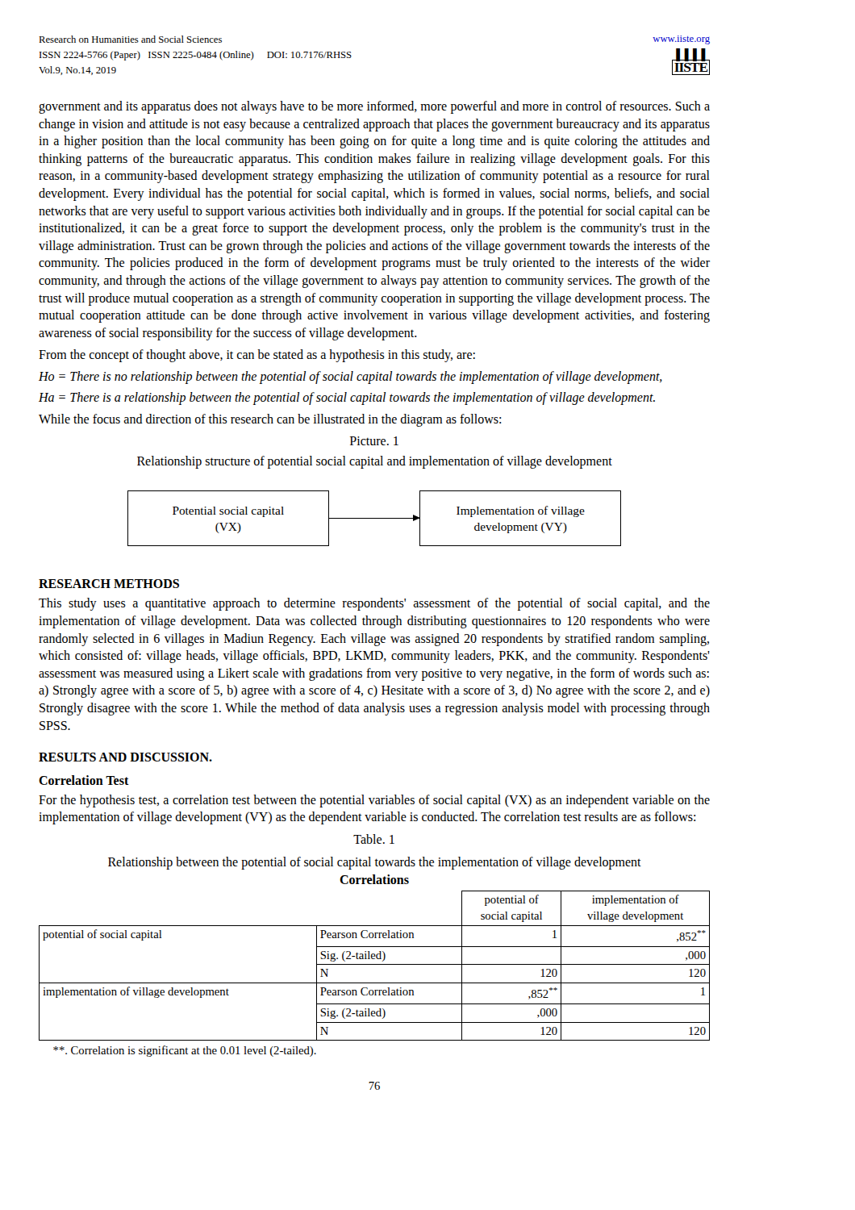Research on Humanities and Social Sciences
ISSN 2224-5766 (Paper) ISSN 2225-0484 (Online) DOI: 10.7176/RHSS
Vol.9, No.14, 2019
www.iiste.org
▌▌▌▌ IISTE
government and its apparatus does not always have to be more informed, more powerful and more in control of resources. Such a change in vision and attitude is not easy because a centralized approach that places the government bureaucracy and its apparatus in a higher position than the local community has been going on for quite a long time and is quite coloring the attitudes and thinking patterns of the bureaucratic apparatus. This condition makes failure in realizing village development goals. For this reason, in a community-based development strategy emphasizing the utilization of community potential as a resource for rural development. Every individual has the potential for social capital, which is formed in values, social norms, beliefs, and social networks that are very useful to support various activities both individually and in groups. If the potential for social capital can be institutionalized, it can be a great force to support the development process, only the problem is the community's trust in the village administration. Trust can be grown through the policies and actions of the village government towards the interests of the community. The policies produced in the form of development programs must be truly oriented to the interests of the wider community, and through the actions of the village government to always pay attention to community services. The growth of the trust will produce mutual cooperation as a strength of community cooperation in supporting the village development process. The mutual cooperation attitude can be done through active involvement in various village development activities, and fostering awareness of social responsibility for the success of village development.
From the concept of thought above, it can be stated as a hypothesis in this study, are:
Ho = There is no relationship between the potential of social capital towards the implementation of village development,
Ha = There is a relationship between the potential of social capital towards the implementation of village development.
While the focus and direction of this research can be illustrated in the diagram as follows:
Picture. 1
Relationship structure of potential social capital and implementation of village development
Potential social capital
(VX)
Implementation of village
development (VY)
RESEARCH METHODS
This study uses a quantitative approach to determine respondents' assessment of the potential of social capital, and the implementation of village development. Data was collected through distributing questionnaires to 120 respondents who were randomly selected in 6 villages in Madiun Regency. Each village was assigned 20 respondents by stratified random sampling, which consisted of: village heads, village officials, BPD, LKMD, community leaders, PKK, and the community. Respondents' assessment was measured using a Likert scale with gradations from very positive to very negative, in the form of words such as: a) Strongly agree with a score of 5, b) agree with a score of 4, c) Hesitate with a score of 3, d) No agree with the score 2, and e) Strongly disagree with the score 1. While the method of data analysis uses a regression analysis model with processing through SPSS.
RESULTS AND DISCUSSION.
Correlation Test
For the hypothesis test, a correlation test between the potential variables of social capital (VX) as an independent variable on the implementation of village development (VY) as the dependent variable is conducted. The correlation test results are as follows:
Table. 1
Relationship between the potential of social capital towards the implementation of village development
Correlations
| | | potential of social capital | implementation of village development |
| potential of social capital | Pearson Correlation | 1 | ,852 ** |
| Sig. (2-tailed) | | ,000 |
| N | 120 | 120 |
| implementation of village development | Pearson Correlation | ,852 ** | 1 |
| Sig. (2-tailed) | ,000 | |
| N | 120 | 120 |
**. Correlation is significant at the 0.01 level (2-tailed).
76